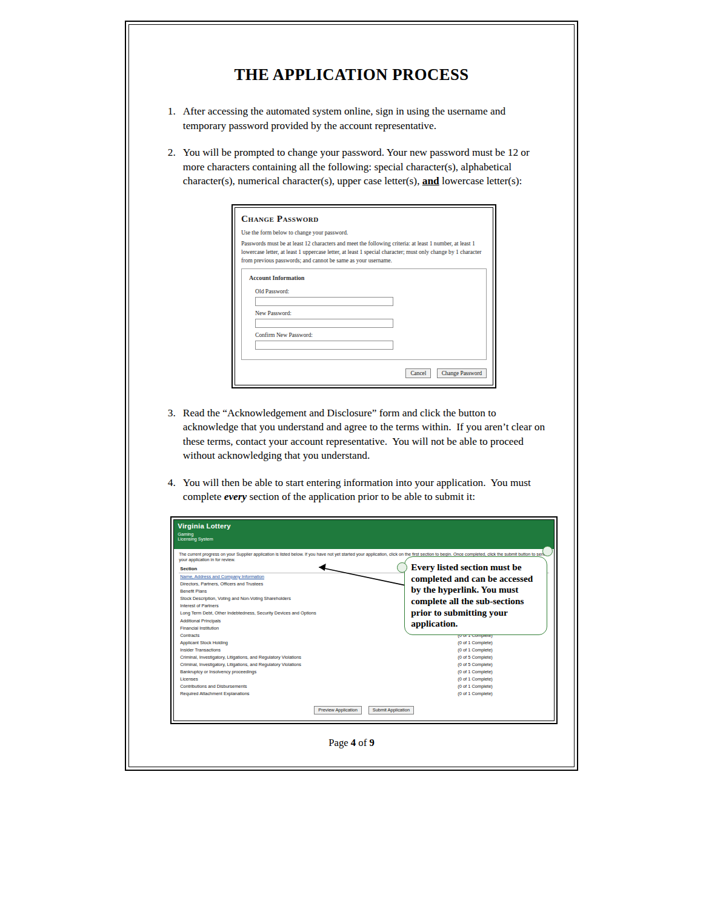THE APPLICATION PROCESS
After accessing the automated system online, sign in using the username and temporary password provided by the account representative.
You will be prompted to change your password. Your new password must be 12 or more characters containing all the following: special character(s), alphabetical character(s), numerical character(s), upper case letter(s), and lowercase letter(s):
Change Password
Use the form below to change your password.
Passwords must be at least 12 characters and meet the following criteria: at least 1 number, at least 1 lowercase letter, at least 1 uppercase letter, at least 1 special character; must only change by 1 character from previous passwords; and cannot be same as your username.
Account Information
Old Password:
New Password:
Confirm New Password:
Cancel Change Password
Read the “Acknowledgement and Disclosure” form and click the button to acknowledge that you understand and agree to the terms within. If you aren’t clear on these terms, contact your account representative. You will not be able to proceed without acknowledging that you understand.
You will then be able to start entering information into your application. You must complete every section of the application prior to be able to submit it:
Virginia Lottery
Gaming
Licensing System
The current progress on your Supplier application is listed below. If you have not yet started your application, click on the first section to begin. Once completed, click the submit button to send your application in for review.
| Section | Progress |
| --- | --- |
| Name, Address and Company Information | (0 of 15 Complete) |
| Directors, Partners, Officers and Trustees | (0 of 3 Complete) |
| Benefit Plans | (0 of 1 Complete) |
| Stock Description, Voting and Non-Voting Shareholders | (0 of 3 Complete) |
| Interest of Partners | (0 of 2 Complete) |
| Long Term Debt, Other Indebtedness, Security Devices and Options | (0 of 4 Complete) |
| Additional Principals | (0 of 1 Complete) |
| Financial Institution | (0 of 1 Complete) |
| Contracts | (0 of 1 Complete) |
| Applicant Stock Holding | (0 of 1 Complete) |
| Insider Transactions | (0 of 1 Complete) |
| Criminal, Investigatory, Litigations, and Regulatory Violations | (0 of 5 Complete) |
| Criminal, Investigatory, Litigations, and Regulatory Violations | (0 of 5 Complete) |
| Bankruptcy or Insolvency proceedings | (0 of 1 Complete) |
| Licenses | (0 of 1 Complete) |
| Contributions and Disbursements | (0 of 1 Complete) |
| Required Attachment Explanations | (0 of 1 Complete) |
Preview Application Submit Application
Every listed section must be completed and can be accessed by the hyperlink. You must complete all the sub-sections prior to submitting your application.
Page 4 of 9